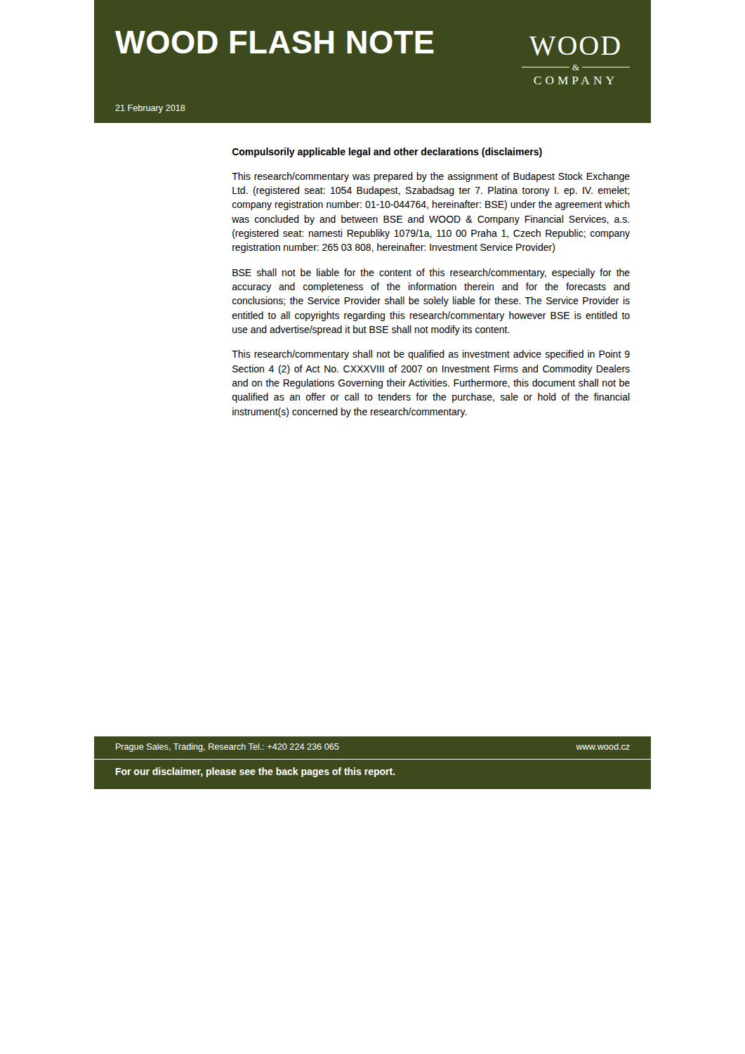WOOD FLASH NOTE
WOOD
&
COMPANY
21 February 2018
Compulsorily applicable legal and other declarations (disclaimers)
This research/commentary was prepared by the assignment of Budapest Stock Exchange Ltd. (registered seat: 1054 Budapest, Szabadsag ter 7. Platina torony I. ep. IV. emelet; company registration number: 01-10-044764, hereinafter: BSE) under the agreement which was concluded by and between BSE and WOOD & Company Financial Services, a.s. (registered seat: namesti Republiky 1079/1a, 110 00 Praha 1, Czech Republic; company registration number: 265 03 808, hereinafter: Investment Service Provider)
BSE shall not be liable for the content of this research/commentary, especially for the accuracy and completeness of the information therein and for the forecasts and conclusions; the Service Provider shall be solely liable for these. The Service Provider is entitled to all copyrights regarding this research/commentary however BSE is entitled to use and advertise/spread it but BSE shall not modify its content.
This research/commentary shall not be qualified as investment advice specified in Point 9 Section 4 (2) of Act No. CXXXVIII of 2007 on Investment Firms and Commodity Dealers and on the Regulations Governing their Activities. Furthermore, this document shall not be qualified as an offer or call to tenders for the purchase, sale or hold of the financial instrument(s) concerned by the research/commentary.
Prague Sales, Trading, Research Tel.: +420 224 236 065
www.wood.cz
For our disclaimer, please see the back pages of this report.